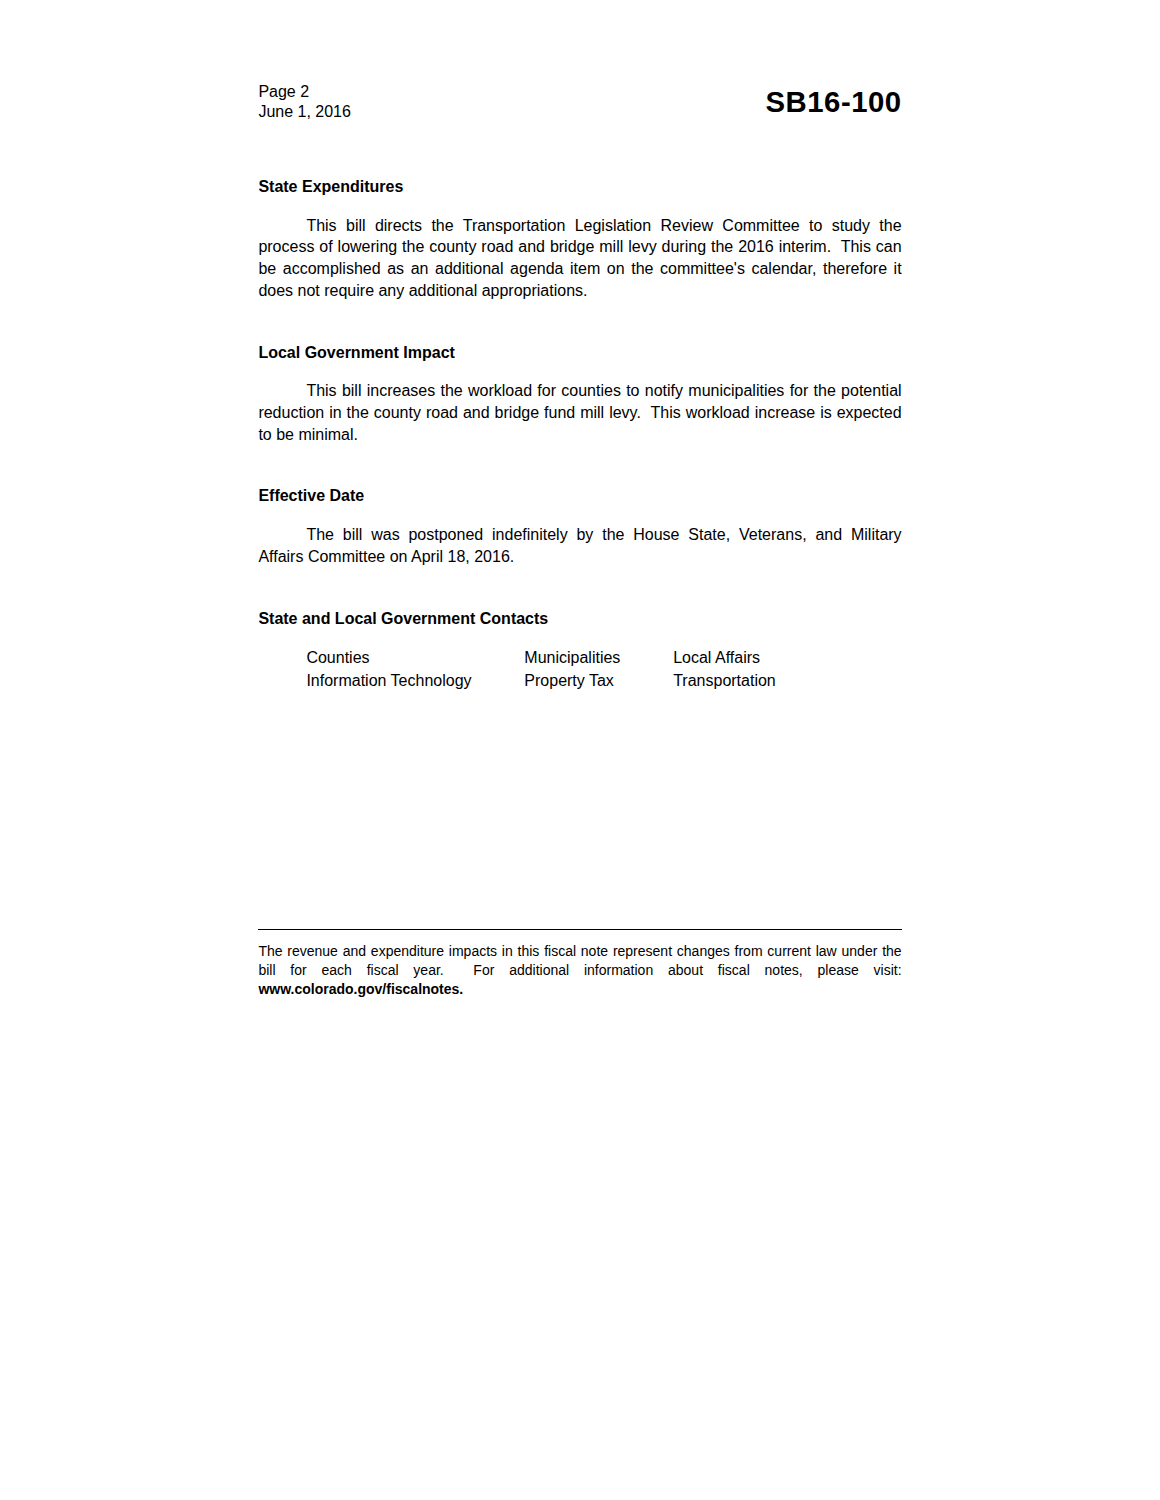Page 2
June 1, 2016
SB16-100
State Expenditures
This bill directs the Transportation Legislation Review Committee to study the process of lowering the county road and bridge mill levy during the 2016 interim. This can be accomplished as an additional agenda item on the committee's calendar, therefore it does not require any additional appropriations.
Local Government Impact
This bill increases the workload for counties to notify municipalities for the potential reduction in the county road and bridge fund mill levy. This workload increase is expected to be minimal.
Effective Date
The bill was postponed indefinitely by the House State, Veterans, and Military Affairs Committee on April 18, 2016.
State and Local Government Contacts
| Counties | Municipalities | Local Affairs |
| Information Technology | Property Tax | Transportation |
The revenue and expenditure impacts in this fiscal note represent changes from current law under the bill for each fiscal year. For additional information about fiscal notes, please visit: www.colorado.gov/fiscalnotes.